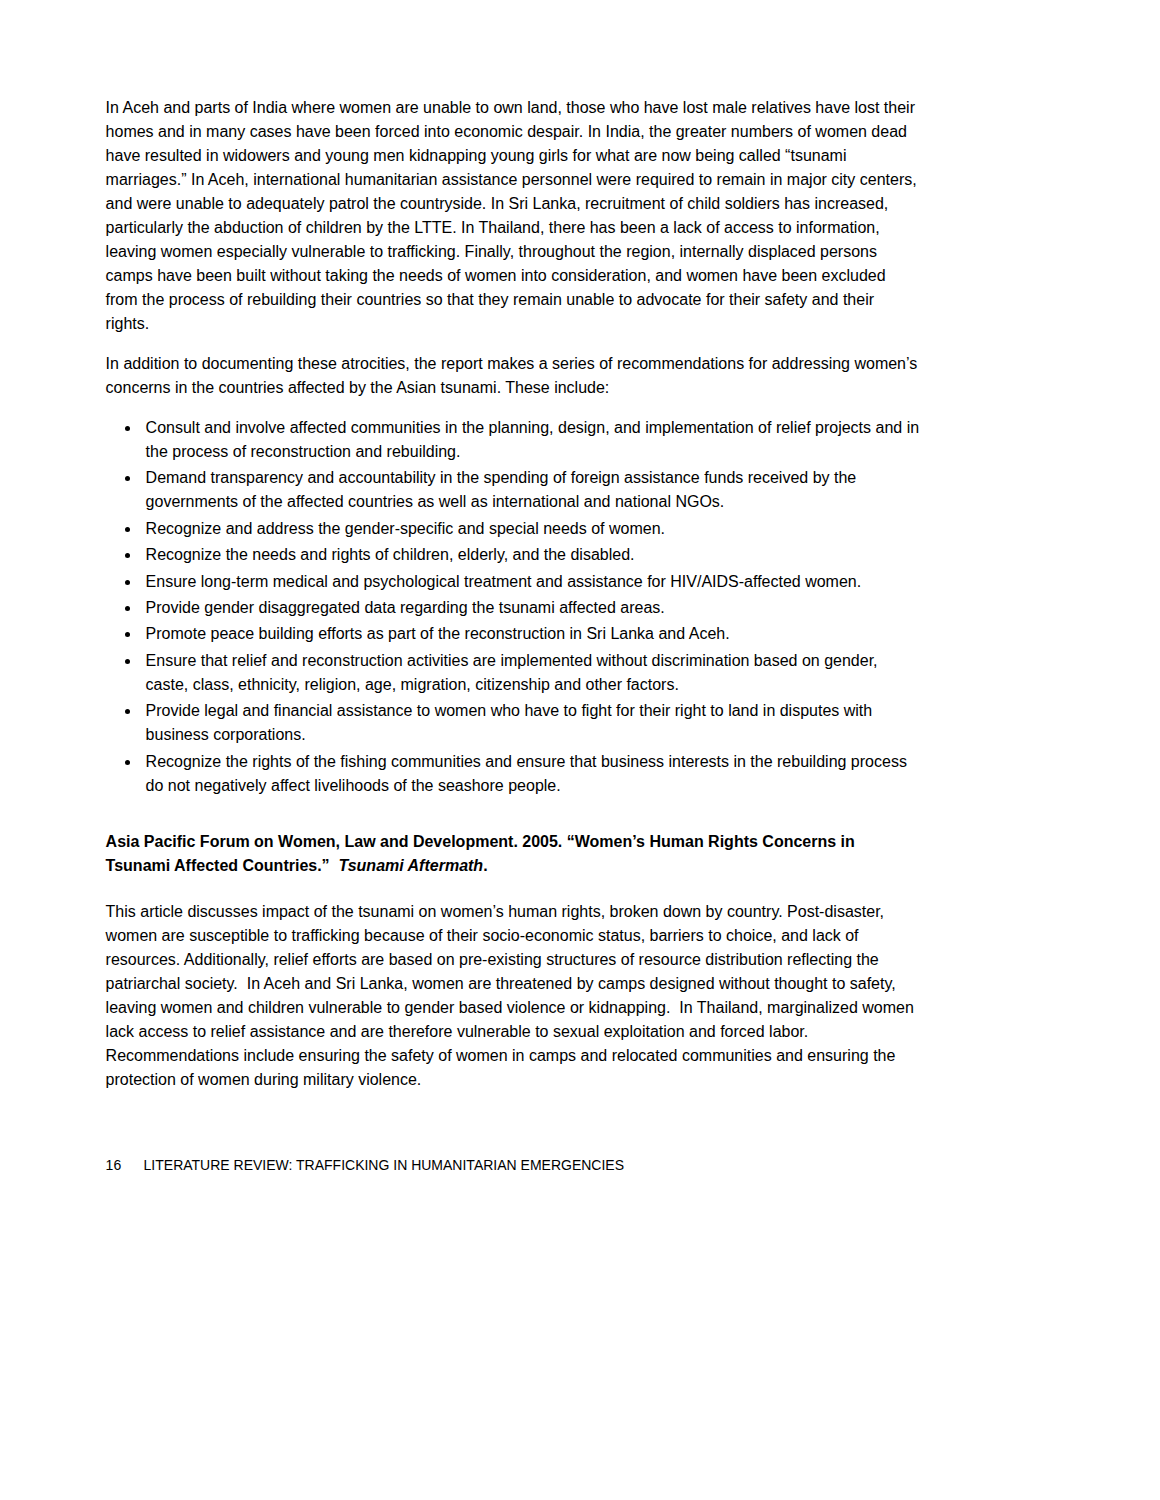In Aceh and parts of India where women are unable to own land, those who have lost male relatives have lost their homes and in many cases have been forced into economic despair. In India, the greater numbers of women dead have resulted in widowers and young men kidnapping young girls for what are now being called “tsunami marriages.” In Aceh, international humanitarian assistance personnel were required to remain in major city centers, and were unable to adequately patrol the countryside. In Sri Lanka, recruitment of child soldiers has increased, particularly the abduction of children by the LTTE. In Thailand, there has been a lack of access to information, leaving women especially vulnerable to trafficking. Finally, throughout the region, internally displaced persons camps have been built without taking the needs of women into consideration, and women have been excluded from the process of rebuilding their countries so that they remain unable to advocate for their safety and their rights.
In addition to documenting these atrocities, the report makes a series of recommendations for addressing women’s concerns in the countries affected by the Asian tsunami. These include:
Consult and involve affected communities in the planning, design, and implementation of relief projects and in the process of reconstruction and rebuilding.
Demand transparency and accountability in the spending of foreign assistance funds received by the governments of the affected countries as well as international and national NGOs.
Recognize and address the gender-specific and special needs of women.
Recognize the needs and rights of children, elderly, and the disabled.
Ensure long-term medical and psychological treatment and assistance for HIV/AIDS-affected women.
Provide gender disaggregated data regarding the tsunami affected areas.
Promote peace building efforts as part of the reconstruction in Sri Lanka and Aceh.
Ensure that relief and reconstruction activities are implemented without discrimination based on gender, caste, class, ethnicity, religion, age, migration, citizenship and other factors.
Provide legal and financial assistance to women who have to fight for their right to land in disputes with business corporations.
Recognize the rights of the fishing communities and ensure that business interests in the rebuilding process do not negatively affect livelihoods of the seashore people.
Asia Pacific Forum on Women, Law and Development. 2005. “Women’s Human Rights Concerns in Tsunami Affected Countries.” Tsunami Aftermath.
This article discusses impact of the tsunami on women’s human rights, broken down by country. Post-disaster, women are susceptible to trafficking because of their socio-economic status, barriers to choice, and lack of resources. Additionally, relief efforts are based on pre-existing structures of resource distribution reflecting the patriarchal society. In Aceh and Sri Lanka, women are threatened by camps designed without thought to safety, leaving women and children vulnerable to gender based violence or kidnapping. In Thailand, marginalized women lack access to relief assistance and are therefore vulnerable to sexual exploitation and forced labor. Recommendations include ensuring the safety of women in camps and relocated communities and ensuring the protection of women during military violence.
16 LITERATURE REVIEW: TRAFFICKING IN HUMANITARIAN EMERGENCIES